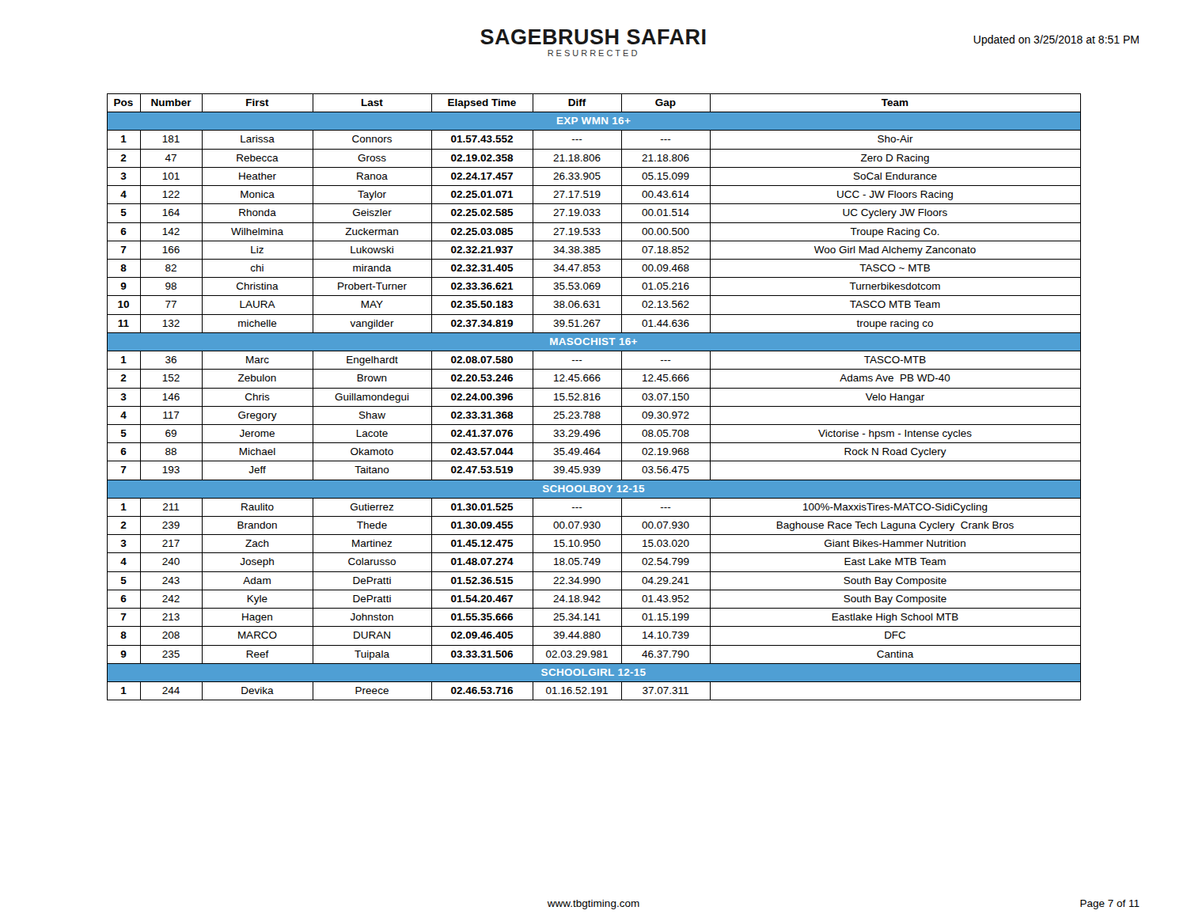SAGEBRUSH SAFARI
RESURRECTED
Updated on 3/25/2018 at 8:51 PM
| Pos | Number | First | Last | Elapsed Time | Diff | Gap | Team |
| --- | --- | --- | --- | --- | --- | --- | --- |
| EXP WMN 16+ |
| 1 | 181 | Larissa | Connors | 01.57.43.552 | --- | --- | Sho-Air |
| 2 | 47 | Rebecca | Gross | 02.19.02.358 | 21.18.806 | 21.18.806 | Zero D Racing |
| 3 | 101 | Heather | Ranoa | 02.24.17.457 | 26.33.905 | 05.15.099 | SoCal Endurance |
| 4 | 122 | Monica | Taylor | 02.25.01.071 | 27.17.519 | 00.43.614 | UCC - JW Floors Racing |
| 5 | 164 | Rhonda | Geiszler | 02.25.02.585 | 27.19.033 | 00.01.514 | UC Cyclery JW Floors |
| 6 | 142 | Wilhelmina | Zuckerman | 02.25.03.085 | 27.19.533 | 00.00.500 | Troupe Racing Co. |
| 7 | 166 | Liz | Lukowski | 02.32.21.937 | 34.38.385 | 07.18.852 | Woo Girl Mad Alchemy Zanconato |
| 8 | 82 | chi | miranda | 02.32.31.405 | 34.47.853 | 00.09.468 | TASCO ~ MTB |
| 9 | 98 | Christina | Probert-Turner | 02.33.36.621 | 35.53.069 | 01.05.216 | Turnerbikesdotcom |
| 10 | 77 | LAURA | MAY | 02.35.50.183 | 38.06.631 | 02.13.562 | TASCO MTB Team |
| 11 | 132 | michelle | vangilder | 02.37.34.819 | 39.51.267 | 01.44.636 | troupe racing co |
| MASOCHIST 16+ |
| 1 | 36 | Marc | Engelhardt | 02.08.07.580 | --- | --- | TASCO-MTB |
| 2 | 152 | Zebulon | Brown | 02.20.53.246 | 12.45.666 | 12.45.666 | Adams Ave PB WD-40 |
| 3 | 146 | Chris | Guillamondegui | 02.24.00.396 | 15.52.816 | 03.07.150 | Velo Hangar |
| 4 | 117 | Gregory | Shaw | 02.33.31.368 | 25.23.788 | 09.30.972 | |
| 5 | 69 | Jerome | Lacote | 02.41.37.076 | 33.29.496 | 08.05.708 | Victorise - hpsm - Intense cycles |
| 6 | 88 | Michael | Okamoto | 02.43.57.044 | 35.49.464 | 02.19.968 | Rock N Road Cyclery |
| 7 | 193 | Jeff | Taitano | 02.47.53.519 | 39.45.939 | 03.56.475 | |
| SCHOOLBOY 12-15 |
| 1 | 211 | Raulito | Gutierrez | 01.30.01.525 | --- | --- | 100%-MaxxisTires-MATCO-SidiCycling |
| 2 | 239 | Brandon | Thede | 01.30.09.455 | 00.07.930 | 00.07.930 | Baghouse Race Tech Laguna Cyclery Crank Bros |
| 3 | 217 | Zach | Martinez | 01.45.12.475 | 15.10.950 | 15.03.020 | Giant Bikes-Hammer Nutrition |
| 4 | 240 | Joseph | Colarusso | 01.48.07.274 | 18.05.749 | 02.54.799 | East Lake MTB Team |
| 5 | 243 | Adam | DePratti | 01.52.36.515 | 22.34.990 | 04.29.241 | South Bay Composite |
| 6 | 242 | Kyle | DePratti | 01.54.20.467 | 24.18.942 | 01.43.952 | South Bay Composite |
| 7 | 213 | Hagen | Johnston | 01.55.35.666 | 25.34.141 | 01.15.199 | Eastlake High School MTB |
| 8 | 208 | MARCO | DURAN | 02.09.46.405 | 39.44.880 | 14.10.739 | DFC |
| 9 | 235 | Reef | Tuipala | 03.33.31.506 | 02.03.29.981 | 46.37.790 | Cantina |
| SCHOOLGIRL 12-15 |
| 1 | 244 | Devika | Preece | 02.46.53.716 | 01.16.52.191 | 37.07.311 | |
www.tbgtiming.com Page 7 of 11